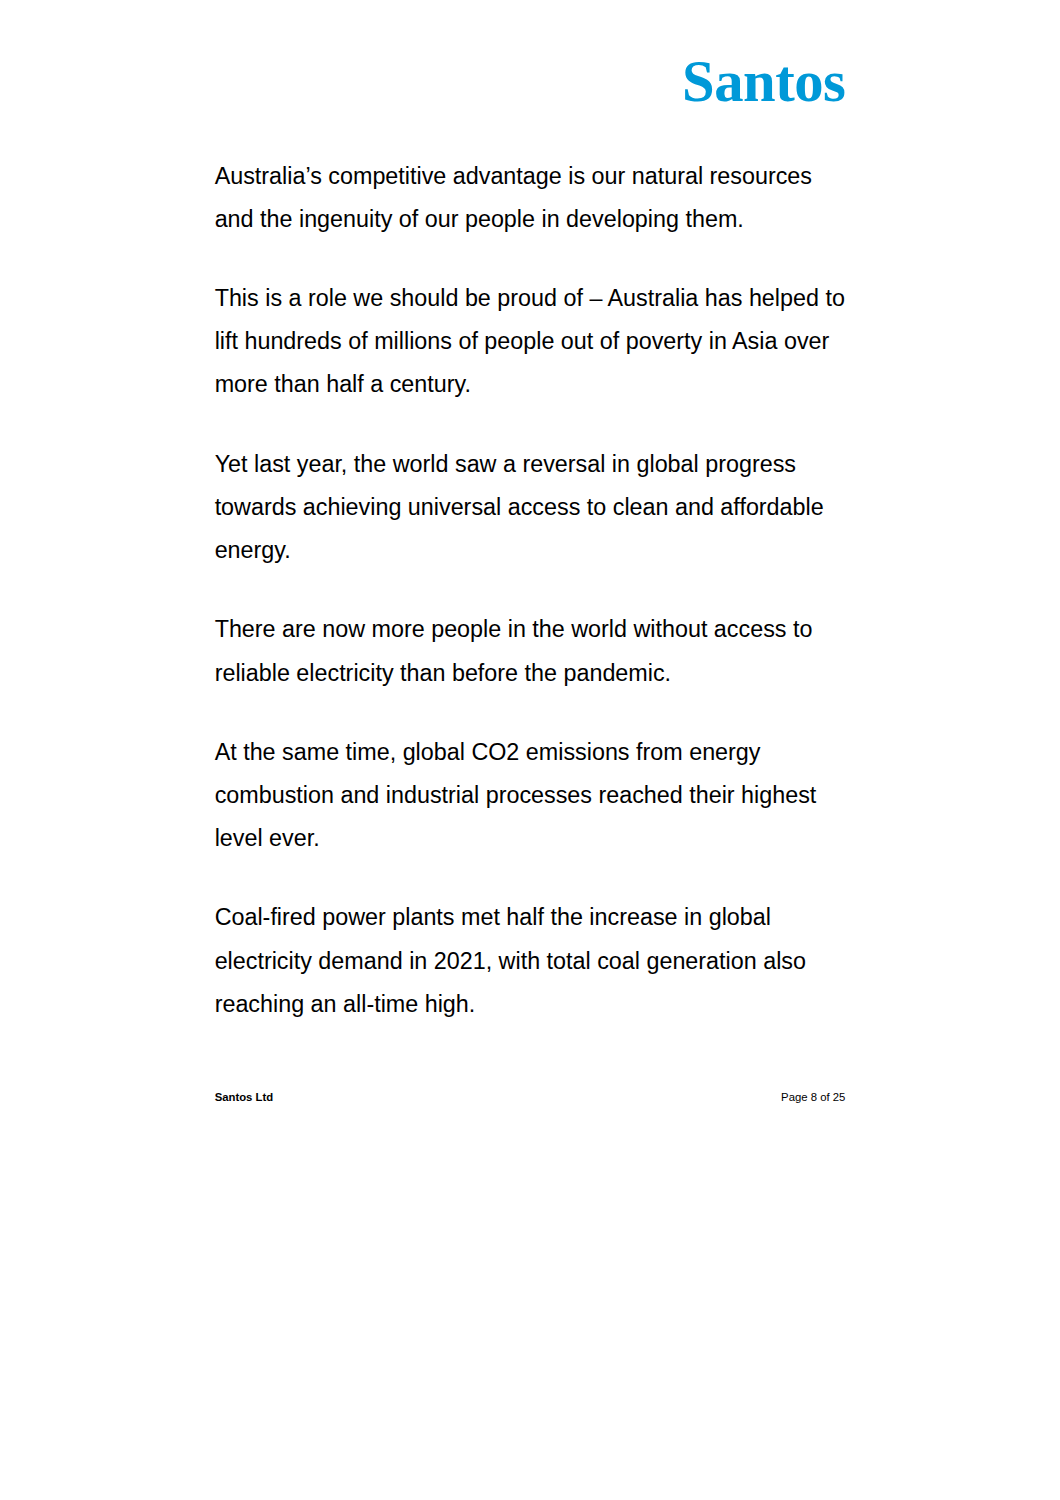Santos
Australia’s competitive advantage is our natural resources and the ingenuity of our people in developing them.
This is a role we should be proud of – Australia has helped to lift hundreds of millions of people out of poverty in Asia over more than half a century.
Yet last year, the world saw a reversal in global progress towards achieving universal access to clean and affordable energy.
There are now more people in the world without access to reliable electricity than before the pandemic.
At the same time, global CO2 emissions from energy combustion and industrial processes reached their highest level ever.
Coal-fired power plants met half the increase in global electricity demand in 2021, with total coal generation also reaching an all-time high.
Santos Ltd
Page 8 of 25